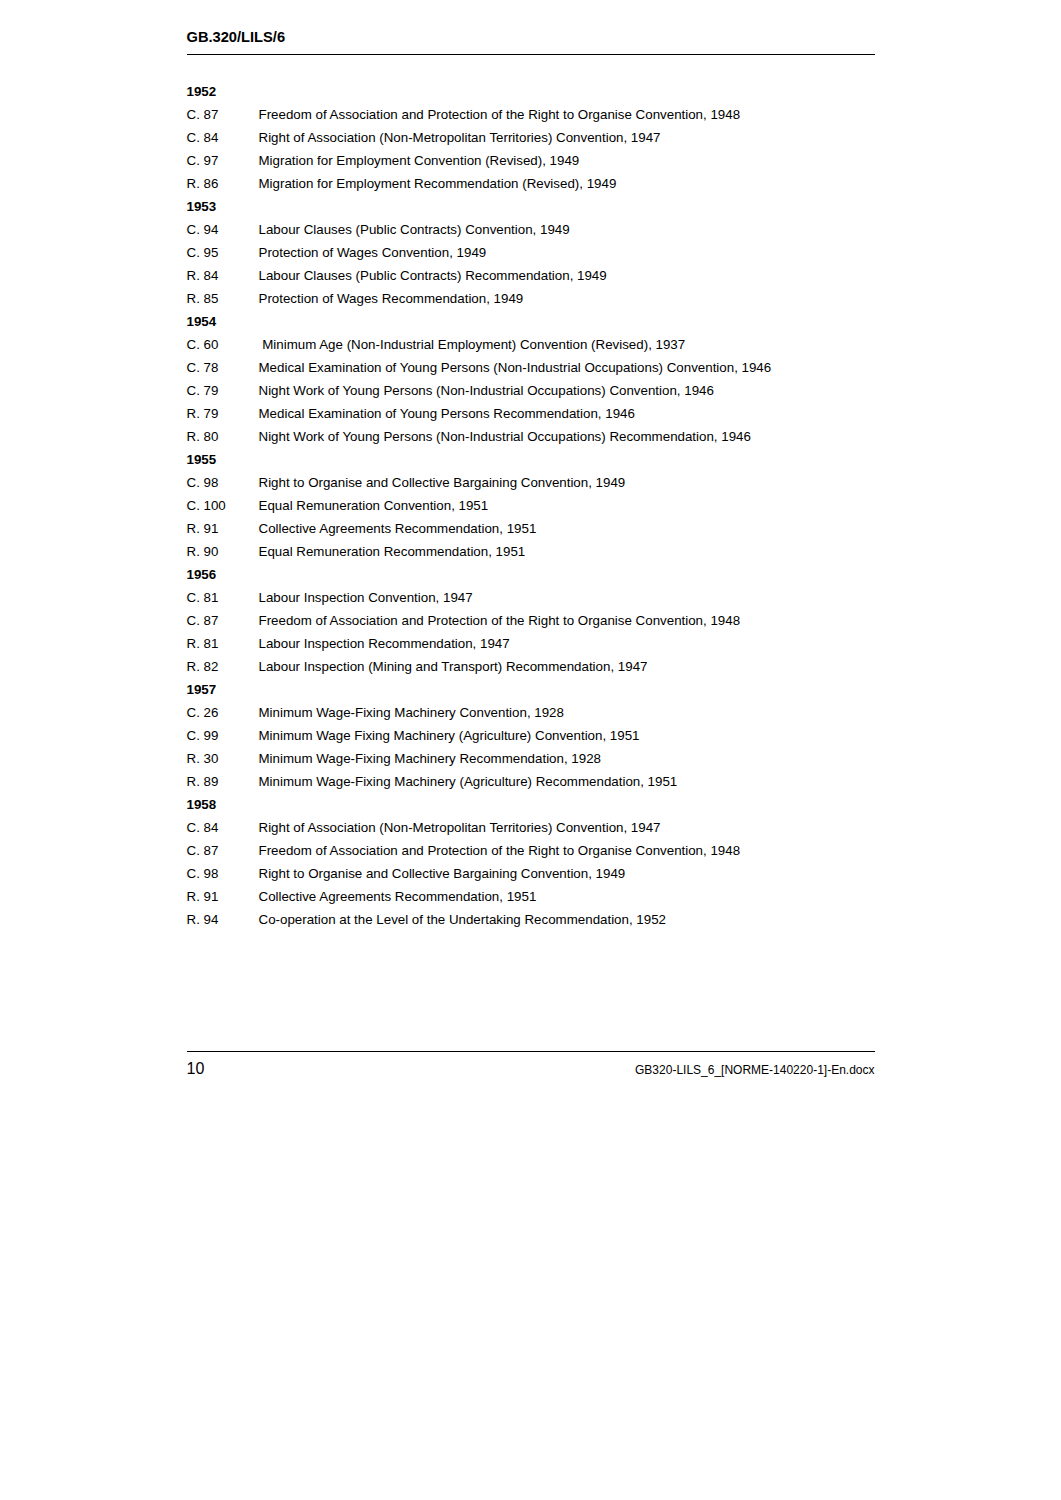GB.320/LILS/6
| 1952 |
| C. 87 | Freedom of Association and Protection of the Right to Organise Convention, 1948 |
| C. 84 | Right of Association (Non-Metropolitan Territories) Convention, 1947 |
| C. 97 | Migration for Employment Convention (Revised), 1949 |
| R. 86 | Migration for Employment Recommendation (Revised), 1949 |
| 1953 |
| C. 94 | Labour Clauses (Public Contracts) Convention, 1949 |
| C. 95 | Protection of Wages Convention, 1949 |
| R. 84 | Labour Clauses (Public Contracts) Recommendation, 1949 |
| R. 85 | Protection of Wages Recommendation, 1949 |
| 1954 |
| C. 60 | Minimum Age (Non-Industrial Employment) Convention (Revised), 1937 |
| C. 78 | Medical Examination of Young Persons (Non-Industrial Occupations) Convention, 1946 |
| C. 79 | Night Work of Young Persons (Non-Industrial Occupations) Convention, 1946 |
| R. 79 | Medical Examination of Young Persons Recommendation, 1946 |
| R. 80 | Night Work of Young Persons (Non-Industrial Occupations) Recommendation, 1946 |
| 1955 |
| C. 98 | Right to Organise and Collective Bargaining Convention, 1949 |
| C. 100 | Equal Remuneration Convention, 1951 |
| R. 91 | Collective Agreements Recommendation, 1951 |
| R. 90 | Equal Remuneration Recommendation, 1951 |
| 1956 |
| C. 81 | Labour Inspection Convention, 1947 |
| C. 87 | Freedom of Association and Protection of the Right to Organise Convention, 1948 |
| R. 81 | Labour Inspection Recommendation, 1947 |
| R. 82 | Labour Inspection (Mining and Transport) Recommendation, 1947 |
| 1957 |
| C. 26 | Minimum Wage-Fixing Machinery Convention, 1928 |
| C. 99 | Minimum Wage Fixing Machinery (Agriculture) Convention, 1951 |
| R. 30 | Minimum Wage-Fixing Machinery Recommendation, 1928 |
| R. 89 | Minimum Wage-Fixing Machinery (Agriculture) Recommendation, 1951 |
| 1958 |
| C. 84 | Right of Association (Non-Metropolitan Territories) Convention, 1947 |
| C. 87 | Freedom of Association and Protection of the Right to Organise Convention, 1948 |
| C. 98 | Right to Organise and Collective Bargaining Convention, 1949 |
| R. 91 | Collective Agreements Recommendation, 1951 |
| R. 94 | Co-operation at the Level of the Undertaking Recommendation, 1952 |
10 GB320-LILS_6_[NORME-140220-1]-En.docx